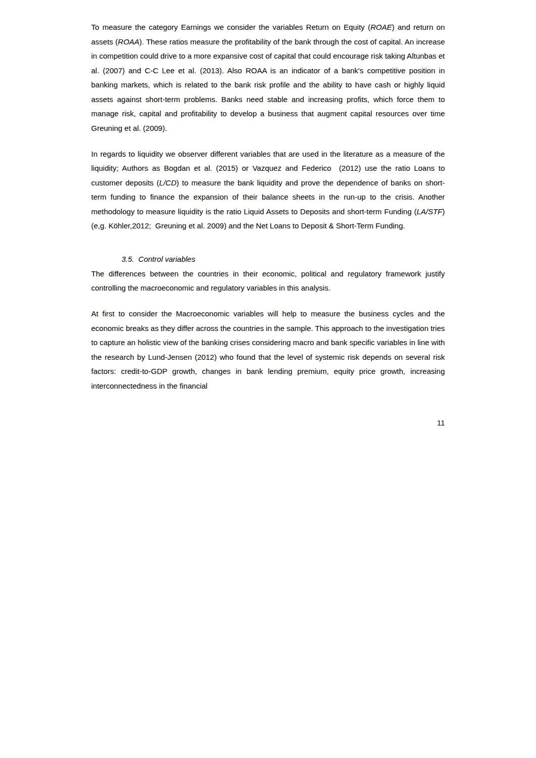To measure the category Earnings we consider the variables Return on Equity (ROAE) and return on assets (ROAA). These ratios measure the profitability of the bank through the cost of capital. An increase in competition could drive to a more expansive cost of capital that could encourage risk taking Altunbas et al. (2007) and C-C Lee et al. (2013). Also ROAA is an indicator of a bank's competitive position in banking markets, which is related to the bank risk profile and the ability to have cash or highly liquid assets against short-term problems. Banks need stable and increasing profits, which force them to manage risk, capital and profitability to develop a business that augment capital resources over time Greuning et al. (2009).
In regards to liquidity we observer different variables that are used in the literature as a measure of the liquidity; Authors as Bogdan et al. (2015) or Vazquez and Federico (2012) use the ratio Loans to customer deposits (L/CD) to measure the bank liquidity and prove the dependence of banks on short-term funding to finance the expansion of their balance sheets in the run-up to the crisis. Another methodology to measure liquidity is the ratio Liquid Assets to Deposits and short-term Funding (LA/STF) (e,g. Köhler,2012; Greuning et al. 2009) and the Net Loans to Deposit & Short-Term Funding.
3.5. Control variables
The differences between the countries in their economic, political and regulatory framework justify controlling the macroeconomic and regulatory variables in this analysis.
At first to consider the Macroeconomic variables will help to measure the business cycles and the economic breaks as they differ across the countries in the sample. This approach to the investigation tries to capture an holistic view of the banking crises considering macro and bank specific variables in line with the research by Lund-Jensen (2012) who found that the level of systemic risk depends on several risk factors: credit-to-GDP growth, changes in bank lending premium, equity price growth, increasing interconnectedness in the financial
11